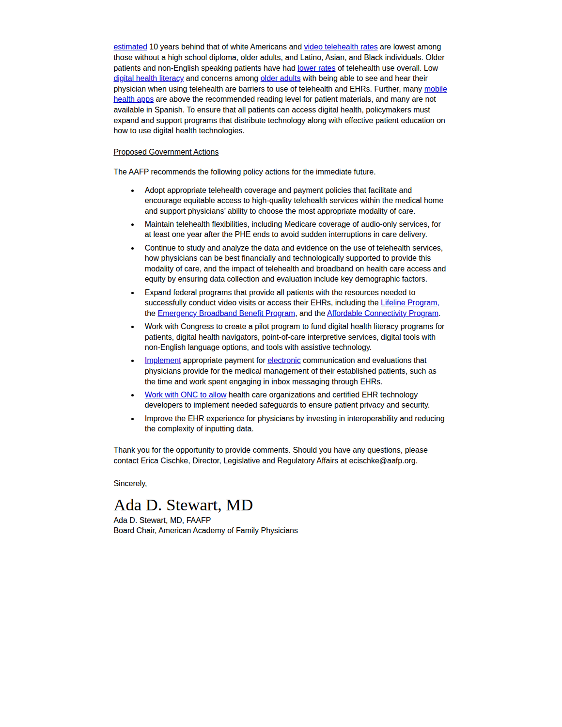estimated 10 years behind that of white Americans and video telehealth rates are lowest among those without a high school diploma, older adults, and Latino, Asian, and Black individuals. Older patients and non-English speaking patients have had lower rates of telehealth use overall. Low digital health literacy and concerns among older adults with being able to see and hear their physician when using telehealth are barriers to use of telehealth and EHRs. Further, many mobile health apps are above the recommended reading level for patient materials, and many are not available in Spanish. To ensure that all patients can access digital health, policymakers must expand and support programs that distribute technology along with effective patient education on how to use digital health technologies.
Proposed Government Actions
The AAFP recommends the following policy actions for the immediate future.
Adopt appropriate telehealth coverage and payment policies that facilitate and encourage equitable access to high-quality telehealth services within the medical home and support physicians’ ability to choose the most appropriate modality of care.
Maintain telehealth flexibilities, including Medicare coverage of audio-only services, for at least one year after the PHE ends to avoid sudden interruptions in care delivery.
Continue to study and analyze the data and evidence on the use of telehealth services, how physicians can be best financially and technologically supported to provide this modality of care, and the impact of telehealth and broadband on health care access and equity by ensuring data collection and evaluation include key demographic factors.
Expand federal programs that provide all patients with the resources needed to successfully conduct video visits or access their EHRs, including the Lifeline Program, the Emergency Broadband Benefit Program, and the Affordable Connectivity Program.
Work with Congress to create a pilot program to fund digital health literacy programs for patients, digital health navigators, point-of-care interpretive services, digital tools with non-English language options, and tools with assistive technology.
Implement appropriate payment for electronic communication and evaluations that physicians provide for the medical management of their established patients, such as the time and work spent engaging in inbox messaging through EHRs.
Work with ONC to allow health care organizations and certified EHR technology developers to implement needed safeguards to ensure patient privacy and security.
Improve the EHR experience for physicians by investing in interoperability and reducing the complexity of inputting data.
Thank you for the opportunity to provide comments. Should you have any questions, please contact Erica Cischke, Director, Legislative and Regulatory Affairs at ecischke@aafp.org.
Sincerely,
Ada D. Stewart, MD
Ada D. Stewart, MD, FAAFP
Board Chair, American Academy of Family Physicians